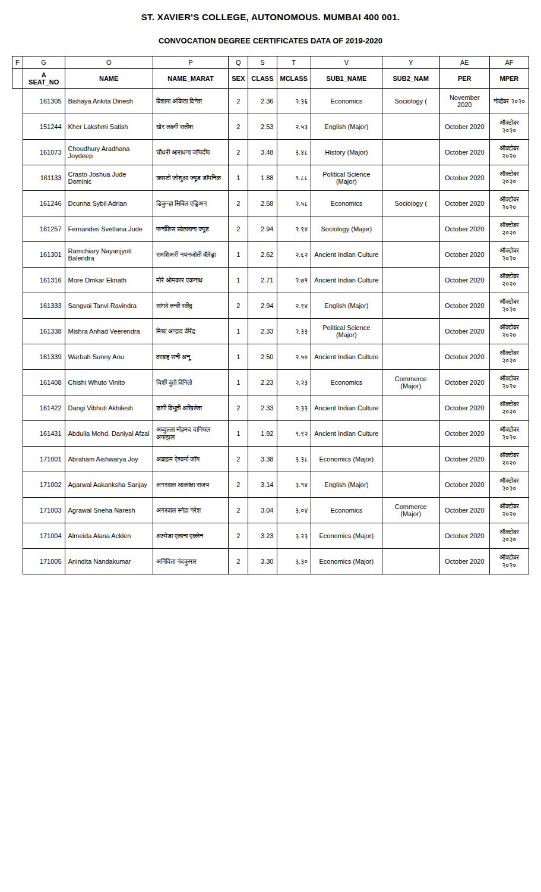ST. XAVIER'S COLLEGE, AUTONOMOUS. MUMBAI 400 001.
CONVOCATION DEGREE CERTIFICATES DATA OF 2019-2020
| F | G | O | P | Q | S | T | V | Y | AE | AF |
| --- | --- | --- | --- | --- | --- | --- | --- | --- | --- | --- |
| | A SEAT_NO | NAME | NAME_MARAT | SEX | CLASS | MCLASS | SUB1_NAME | SUB2_NAM | PER | MPER |
| | 161305 | Bishaya Ankita Dinesh | बिशाया अंकिता दिनेश | 2 | 2.36 | २.३६ | Economics | Sociology ( | November 2020 | नोव्हेंबर २०२० |
| | 151244 | Kher Lakshmi Satish | खेर लक्ष्मी सतीश | 2 | 2.53 | २.५३ | English (Major) | | October 2020 | ऑक्टोबर २०२० |
| | 161073 | Choudhury Aradhana Joydeep | चौधरी आराधना जॉयदीप | 2 | 3.48 | ३.४८ | History (Major) | | October 2020 | ऑक्टोबर २०२० |
| | 161133 | Crasto Joshua Jude Dominic | क्रास्टो जोशुआ ज्यूड डॉमनिक | 1 | 1.88 | १.८८ | Political Science (Major) | | October 2020 | ऑक्टोबर २०२० |
| | 161246 | Dcunha Sybil Adrian | डिकुन्हा सिबिल एड्रिअन | 2 | 2.58 | २.५८ | Economics | Sociology ( | October 2020 | ऑक्टोबर २०२० |
| | 161257 | Fernandes Svetlana Jude | फर्नांडिस स्वेतलाना ज्यूड | 2 | 2.94 | २.९४ | Sociology (Major) | | October 2020 | ऑक्टोबर २०२० |
| | 161301 | Ramchiary Nayanjyoti Balendra | रामशिअरी नयनजोती बॅलेंड्रा | 1 | 2.62 | २.६२ | Ancient Indian Culture | | October 2020 | ऑक्टोबर २०२० |
| | 161316 | More Omkar Eknath | मोरे ओमकार एकनाथ | 1 | 2.71 | २.७१ | Ancient Indian Culture | | October 2020 | ऑक्टोबर २०२० |
| | 161333 | Sangvai Tanvi Ravindra | सांगवे तन्वी रवींद्र | 2 | 2.94 | २.९४ | English (Major) | | October 2020 | ऑक्टोबर २०२० |
| | 161338 | Mishra Anhad Veerendra | मिश्रा अन्हाद वीरेंद्र | 1 | 2.33 | २.३३ | Political Science (Major) | | October 2020 | ऑक्टोबर २०२० |
| | 161339 | Warbah Sunny Anu | वरबाह सनी अनू | 1 | 2.50 | २.५० | Ancient Indian Culture | | October 2020 | ऑक्टोबर २०२० |
| | 161408 | Chishi Whuto Vinito | चिशी वुतो विनितो | 1 | 2.23 | २.२३ | Economics | Commerce (Major) | October 2020 | ऑक्टोबर २०२० |
| | 161422 | Dangi Vibhuti Akhilesh | डांगी विभूती अखिलेश | 2 | 2.33 | २.३३ | Ancient Indian Culture | | October 2020 | ऑक्टोबर २०२० |
| | 161431 | Abdulla Mohd. Daniyal Afzal | अब्दुल्ला मोहमद दानियल अफझल | 1 | 1.92 | १.९२ | Ancient Indian Culture | | October 2020 | ऑक्टोबर २०२० |
| | 171001 | Abraham Aishwarya Joy | अब्राहाम ऐश्वर्या जॉय | 2 | 3.38 | ३.३८ | Economics (Major) | | October 2020 | ऑक्टोबर २०२० |
| | 171002 | Agarwal Aakanksha Sanjay | अगरवाल आकांक्षा संजय | 2 | 3.14 | ३.१४ | English (Major) | | October 2020 | ऑक्टोबर २०२० |
| | 171003 | Agrawal Sneha Naresh | अगरवाल स्नेहा नरेश | 2 | 3.04 | ३.०४ | Economics | Commerce (Major) | October 2020 | ऑक्टोबर २०२० |
| | 171004 | Almeida Alana Acklen | अल्मेडा एलाना एक्लेन | 2 | 3.23 | ३.२३ | Economics (Major) | | October 2020 | ऑक्टोबर २०२० |
| | 171005 | Anindita Nandakumar | अनिंदिता नंदकुमार | 2 | 3.30 | ३.३० | Economics (Major) | | October 2020 | ऑक्टोबर २०२० |